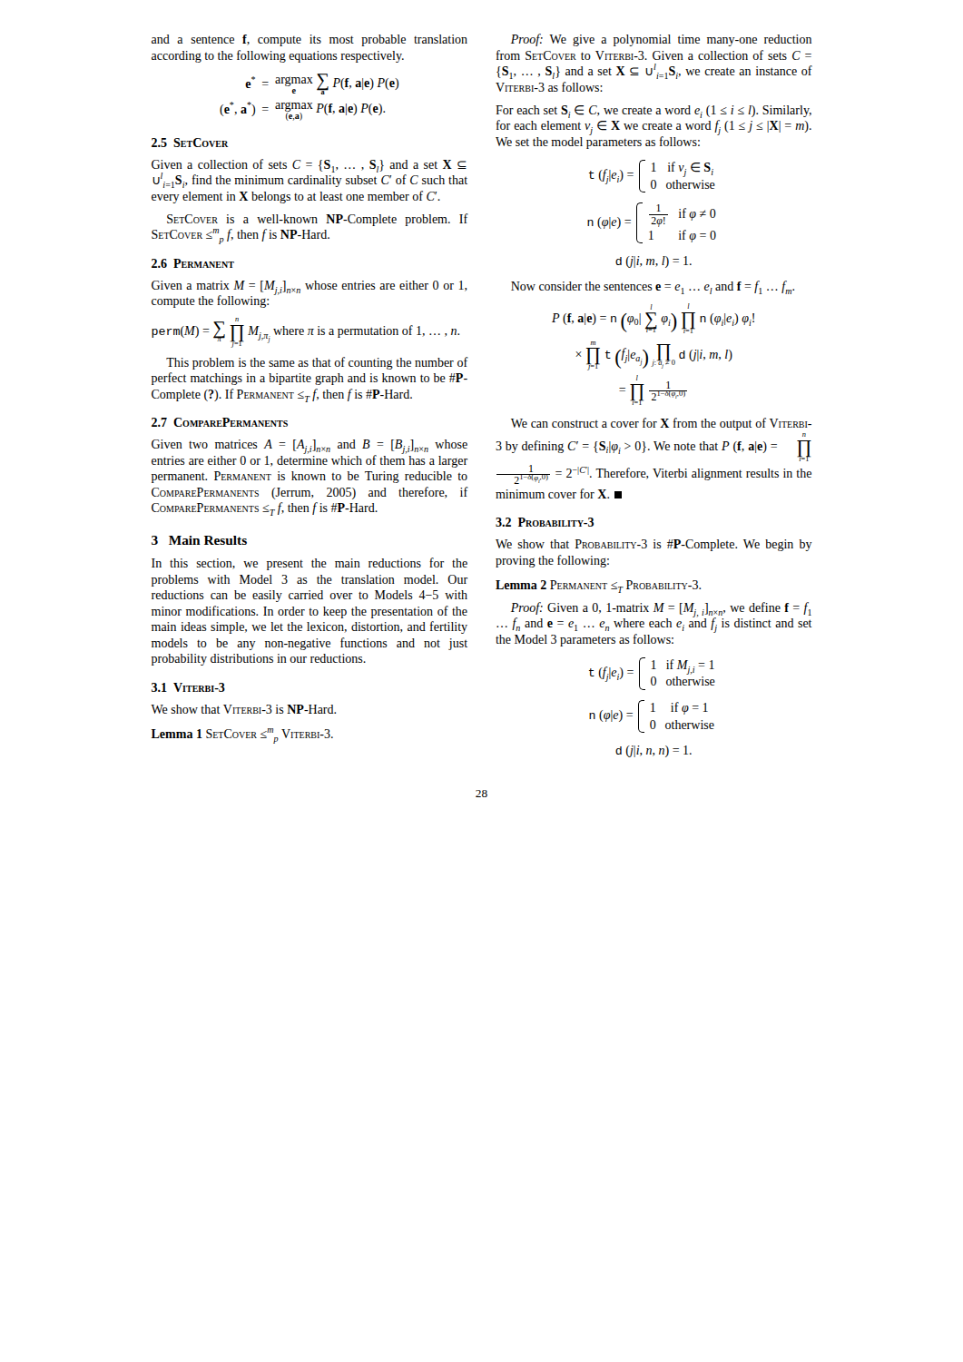and a sentence f, compute its most probable translation according to the following equations respectively.
| e * | = | argmax e ∑ a P ( f , a / e ) P ( e ) |
| ( e * , a * ) | = | argmax ( e , a ) P ( f , a / e ) P ( e ). |
2.5 SetCover
Given a collection of sets C = {S1, … , Sl} and a set X ⊆ ∪li=1Si, find the minimum cardinality subset C′ of C such that every element in X belongs to at least one member of C′.
SetCover is a well-known NP-Complete problem. If SetCover ≤mp f, then f is NP-Hard.
2.6 Permanent
Given a matrix M = [Mj,i]n×n whose entries are either 0 or 1, compute the following:
perm(M) = ∑π n∏j=1 Mj,πj where π is a permutation of 1, … , n.
This problem is the same as that of counting the number of perfect matchings in a bipartite graph and is known to be #P-Complete (?). If Permanent ≤T f, then f is #P-Hard.
2.7 ComparePermanents
Given two matrices A = [Aj,i]n×n and B = [Bj,i]n×n whose entries are either 0 or 1, determine which of them has a larger permanent. Permanent is known to be Turing reducible to ComparePermanents (Jerrum, 2005) and therefore, if ComparePermanents ≤T f, then f is #P-Hard.
3 Main Results
In this section, we present the main reductions for the problems with Model 3 as the translation model. Our reductions can be easily carried over to Models 4−5 with minor modifications. In order to keep the presentation of the main ideas simple, we let the lexicon, distortion, and fertility models to be any non-negative functions and not just probability distributions in our reductions.
3.1 Viterbi-3
We show that Viterbi-3 is NP-Hard.
Lemma 1 SetCover ≤mp Viterbi-3.
Proof: We give a polynomial time many-one reduction from SetCover to Viterbi-3. Given a collection of sets C = {S1, … , Sl} and a set X ⊆ ∪li=1Si, we create an instance of Viterbi-3 as follows:
For each set Si ∈ C, we create a word ei (1 ≤ i ≤ l). Similarly, for each element vj ∈ X we create a word fj (1 ≤ j ≤ |X| = m). We set the model parameters as follows:
t (fj|ei) =
| 1 | if v j ∈ S i |
| 0 | otherwise |
n (φ|e) =
| 1 2 φ ! | if φ ≠ 0 |
| 1 | if φ = 0 |
d (j|i, m, l) = 1.
Now consider the sentences e = e1 … el and f = f1 … fm.
P (f, a|e) = n (φ0| l∑i=1 φi) l∏i=1 n (φi|ei) φi! × m∏j=1 t (fj|eaj) ∏j: aj ≠ 0 d (j|i, m, l) = l∏i=1 121−δ(φi,0)
We can construct a cover for X from the output of Viterbi-3 by defining C′ = {Si|φi > 0}. We note that P (f, a|e) = n∏i=1 121−δ(φi,0) = 2−|C′|. Therefore, Viterbi alignment results in the minimum cover for X.
3.2 Probability-3
We show that Probability-3 is #P-Complete. We begin by proving the following:
Lemma 2 Permanent ≤T Probability-3.
Proof: Given a 0, 1-matrix M = [Mj, i]n×n, we define f = f1 … fn and e = e1 … en where each ei and fj is distinct and set the Model 3 parameters as follows:
t (fj|ei) =
| 1 | if M j,i = 1 |
| 0 | otherwise |
n (φ|e) =
| 1 | if φ = 1 |
| 0 | otherwise |
d (j|i, n, n) = 1.
28